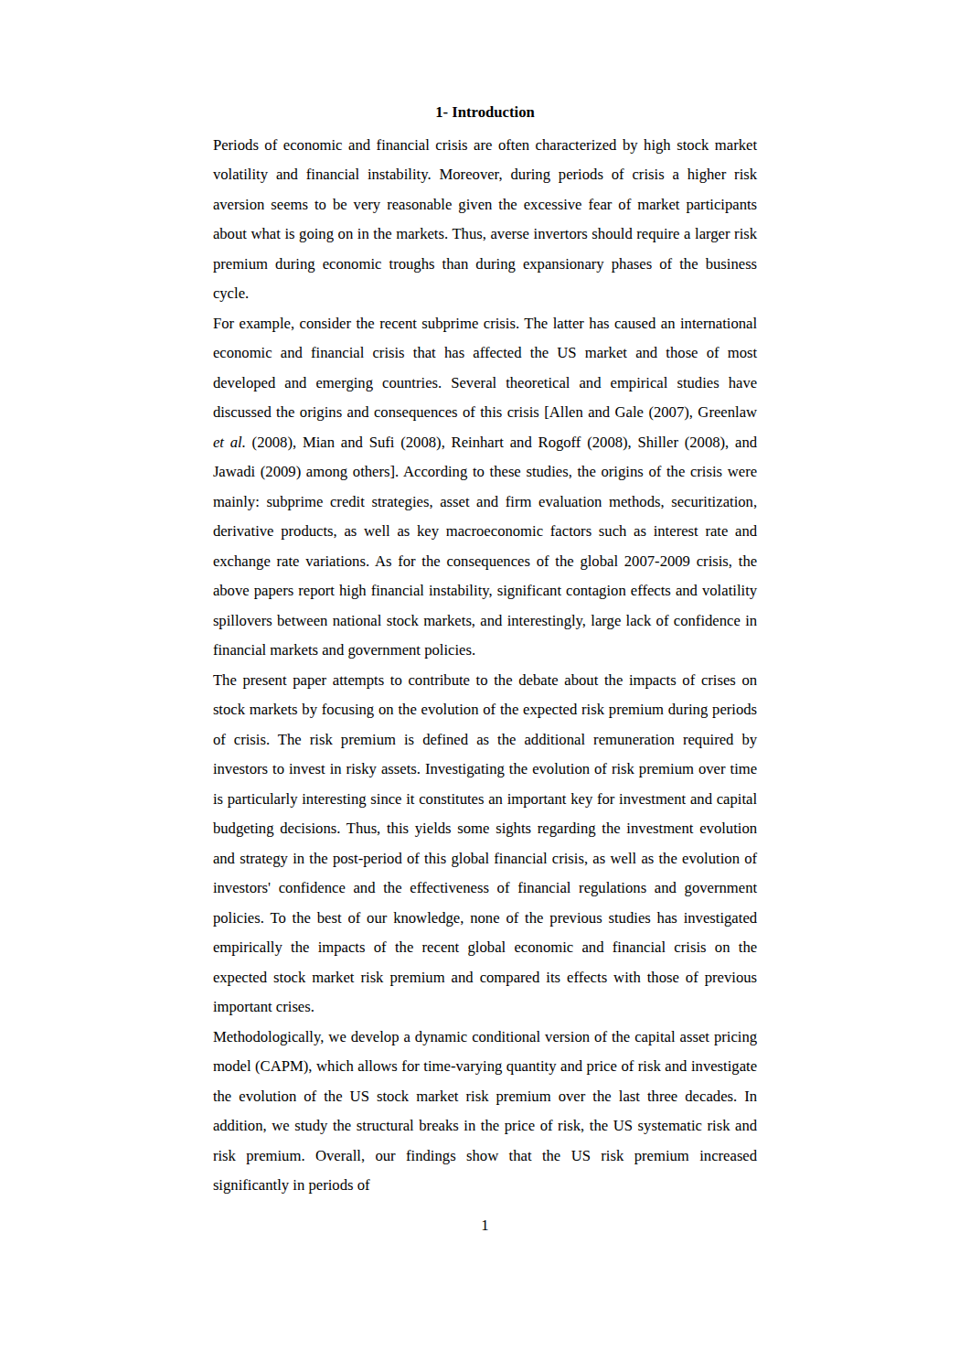1- Introduction
Periods of economic and financial crisis are often characterized by high stock market volatility and financial instability. Moreover, during periods of crisis a higher risk aversion seems to be very reasonable given the excessive fear of market participants about what is going on in the markets. Thus, averse invertors should require a larger risk premium during economic troughs than during expansionary phases of the business cycle.
For example, consider the recent subprime crisis. The latter has caused an international economic and financial crisis that has affected the US market and those of most developed and emerging countries. Several theoretical and empirical studies have discussed the origins and consequences of this crisis [Allen and Gale (2007), Greenlaw et al. (2008), Mian and Sufi (2008), Reinhart and Rogoff (2008), Shiller (2008), and Jawadi (2009) among others]. According to these studies, the origins of the crisis were mainly: subprime credit strategies, asset and firm evaluation methods, securitization, derivative products, as well as key macroeconomic factors such as interest rate and exchange rate variations. As for the consequences of the global 2007-2009 crisis, the above papers report high financial instability, significant contagion effects and volatility spillovers between national stock markets, and interestingly, large lack of confidence in financial markets and government policies.
The present paper attempts to contribute to the debate about the impacts of crises on stock markets by focusing on the evolution of the expected risk premium during periods of crisis. The risk premium is defined as the additional remuneration required by investors to invest in risky assets. Investigating the evolution of risk premium over time is particularly interesting since it constitutes an important key for investment and capital budgeting decisions. Thus, this yields some sights regarding the investment evolution and strategy in the post-period of this global financial crisis, as well as the evolution of investors' confidence and the effectiveness of financial regulations and government policies. To the best of our knowledge, none of the previous studies has investigated empirically the impacts of the recent global economic and financial crisis on the expected stock market risk premium and compared its effects with those of previous important crises.
Methodologically, we develop a dynamic conditional version of the capital asset pricing model (CAPM), which allows for time-varying quantity and price of risk and investigate the evolution of the US stock market risk premium over the last three decades. In addition, we study the structural breaks in the price of risk, the US systematic risk and risk premium. Overall, our findings show that the US risk premium increased significantly in periods of
1